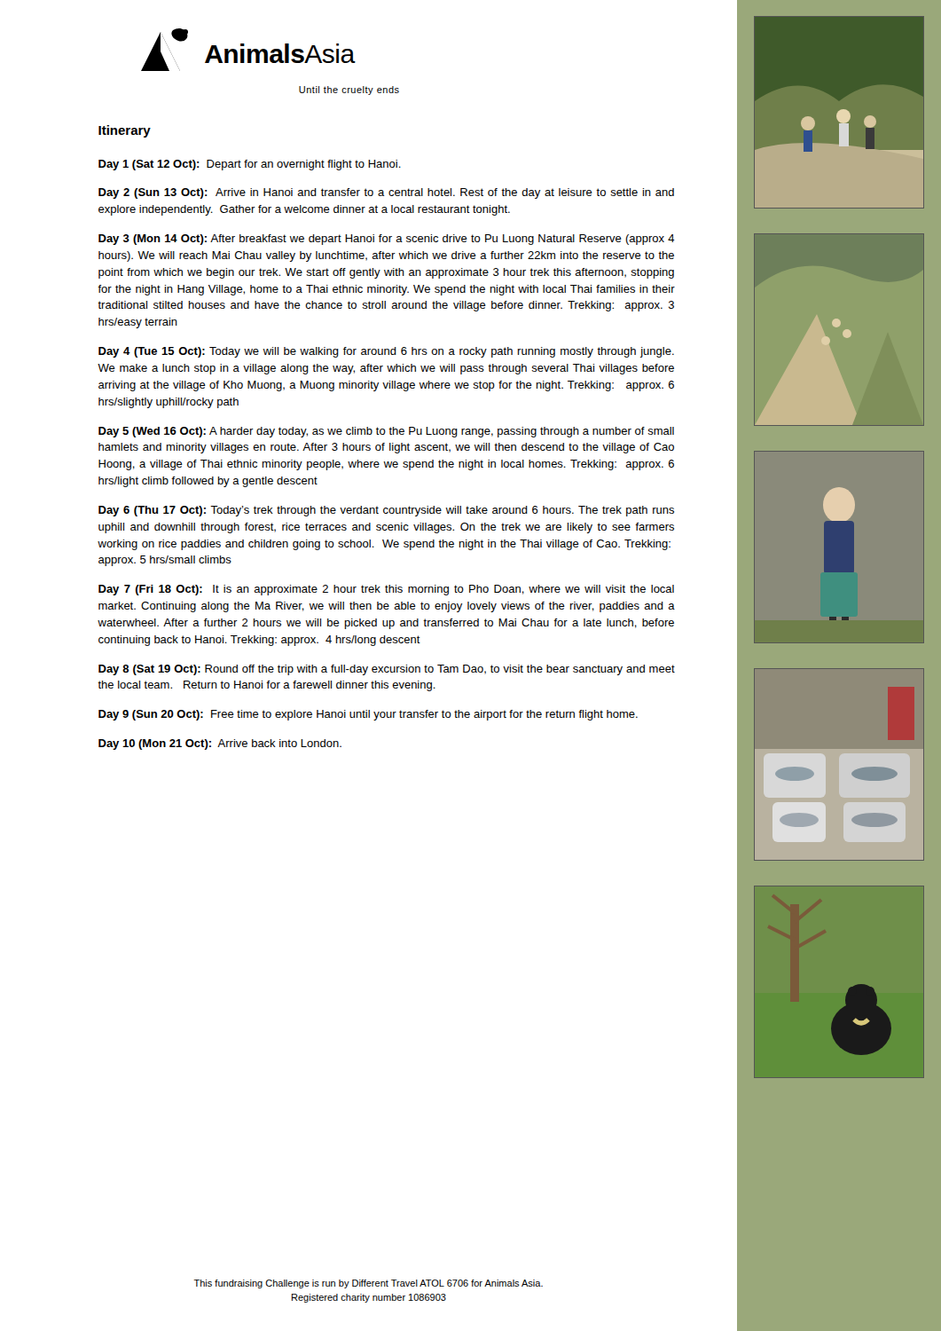AnimalsAsia
Until the cruelty ends
Itinerary
Day 1 (Sat 12 Oct): Depart for an overnight flight to Hanoi.
Day 2 (Sun 13 Oct): Arrive in Hanoi and transfer to a central hotel. Rest of the day at leisure to settle in and explore independently. Gather for a welcome dinner at a local restaurant tonight.
Day 3 (Mon 14 Oct): After breakfast we depart Hanoi for a scenic drive to Pu Luong Natural Reserve (approx 4 hours). We will reach Mai Chau valley by lunchtime, after which we drive a further 22km into the reserve to the point from which we begin our trek. We start off gently with an approximate 3 hour trek this afternoon, stopping for the night in Hang Village, home to a Thai ethnic minority. We spend the night with local Thai families in their traditional stilted houses and have the chance to stroll around the village before dinner. Trekking: approx. 3 hrs/easy terrain
Day 4 (Tue 15 Oct): Today we will be walking for around 6 hrs on a rocky path running mostly through jungle. We make a lunch stop in a village along the way, after which we will pass through several Thai villages before arriving at the village of Kho Muong, a Muong minority village where we stop for the night. Trekking: approx. 6 hrs/slightly uphill/rocky path
Day 5 (Wed 16 Oct): A harder day today, as we climb to the Pu Luong range, passing through a number of small hamlets and minority villages en route. After 3 hours of light ascent, we will then descend to the village of Cao Hoong, a village of Thai ethnic minority people, where we spend the night in local homes. Trekking: approx. 6 hrs/light climb followed by a gentle descent
Day 6 (Thu 17 Oct): Today’s trek through the verdant countryside will take around 6 hours. The trek path runs uphill and downhill through forest, rice terraces and scenic villages. On the trek we are likely to see farmers working on rice paddies and children going to school. We spend the night in the Thai village of Cao. Trekking: approx. 5 hrs/small climbs
Day 7 (Fri 18 Oct): It is an approximate 2 hour trek this morning to Pho Doan, where we will visit the local market. Continuing along the Ma River, we will then be able to enjoy lovely views of the river, paddies and a waterwheel. After a further 2 hours we will be picked up and transferred to Mai Chau for a late lunch, before continuing back to Hanoi. Trekking: approx. 4 hrs/long descent
Day 8 (Sat 19 Oct): Round off the trip with a full-day excursion to Tam Dao, to visit the bear sanctuary and meet the local team. Return to Hanoi for a farewell dinner this evening.
Day 9 (Sun 20 Oct): Free time to explore Hanoi until your transfer to the airport for the return flight home.
Day 10 (Mon 21 Oct): Arrive back into London.
This fundraising Challenge is run by Different Travel ATOL 6706 for Animals Asia.
Registered charity number 1086903